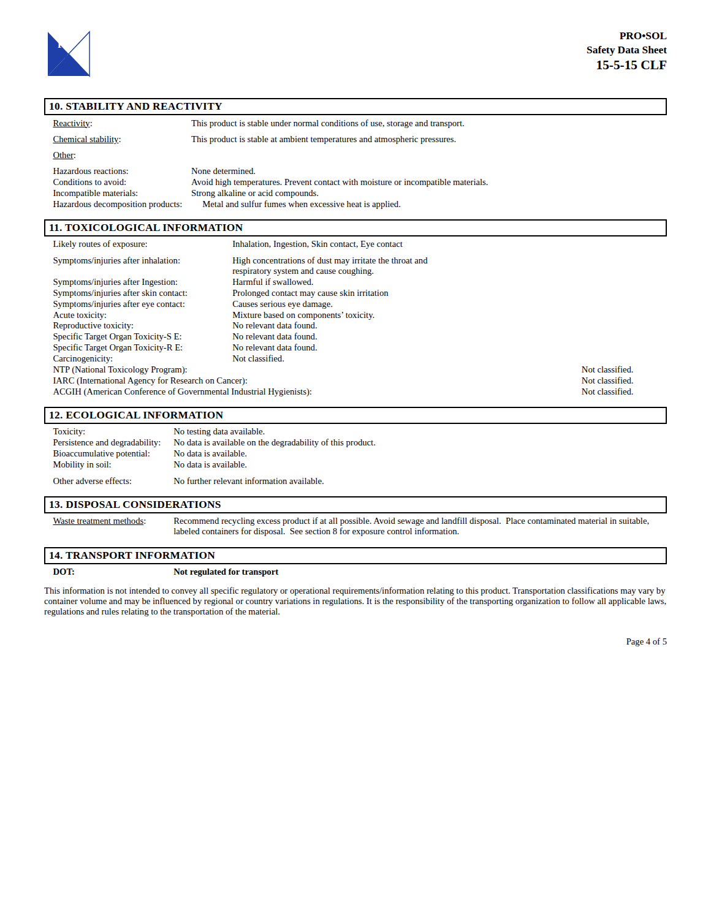P S
PRO•SOL
Safety Data Sheet
15-5-15 CLF
10. STABILITY AND REACTIVITY
| Reactivity : | This product is stable under normal conditions of use, storage and transport. |
| Chemical stability : | This product is stable at ambient temperatures and atmospheric pressures. |
Other:
| Hazardous reactions: | None determined. |
| Conditions to avoid: | Avoid high temperatures. Prevent contact with moisture or incompatible materials. |
| Incompatible materials: | Strong alkaline or acid compounds. |
| Hazardous decomposition products: | Metal and sulfur fumes when excessive heat is applied. |
11. TOXICOLOGICAL INFORMATION
| Likely routes of exposure: | Inhalation, Ingestion, Skin contact, Eye contact |
| Symptoms/injuries after inhalation: | High concentrations of dust may irritate the throat and respiratory system and cause coughing. |
| Symptoms/injuries after Ingestion: | Harmful if swallowed. |
| Symptoms/injuries after skin contact: | Prolonged contact may cause skin irritation |
| Symptoms/injuries after eye contact: | Causes serious eye damage. |
| Acute toxicity: | Mixture based on components’ toxicity. |
| Reproductive toxicity: | No relevant data found. |
| Specific Target Organ Toxicity-S E: | No relevant data found. |
| Specific Target Organ Toxicity-R E: | No relevant data found. |
| Carcinogenicity: | Not classified. |
| NTP (National Toxicology Program): | Not classified. |
| IARC (International Agency for Research on Cancer): | Not classified. |
| ACGIH (American Conference of Governmental Industrial Hygienists): | Not classified. |
12. ECOLOGICAL INFORMATION
| Toxicity: | No testing data available. |
| Persistence and degradability: | No data is available on the degradability of this product. |
| Bioaccumulative potential: | No data is available. |
| Mobility in soil: | No data is available. |
| Other adverse effects: | No further relevant information available. |
13. DISPOSAL CONSIDERATIONS
| Waste treatment methods : | Recommend recycling excess product if at all possible. Avoid sewage and landfill disposal. Place contaminated material in suitable, labeled containers for disposal. See section 8 for exposure control information. |
14. TRANSPORT INFORMATION
| DOT: | Not regulated for transport |
This information is not intended to convey all specific regulatory or operational requirements/information relating to this product. Transportation classifications may vary by container volume and may be influenced by regional or country variations in regulations. It is the responsibility of the transporting organization to follow all applicable laws, regulations and rules relating to the transportation of the material.
Page 4 of 5